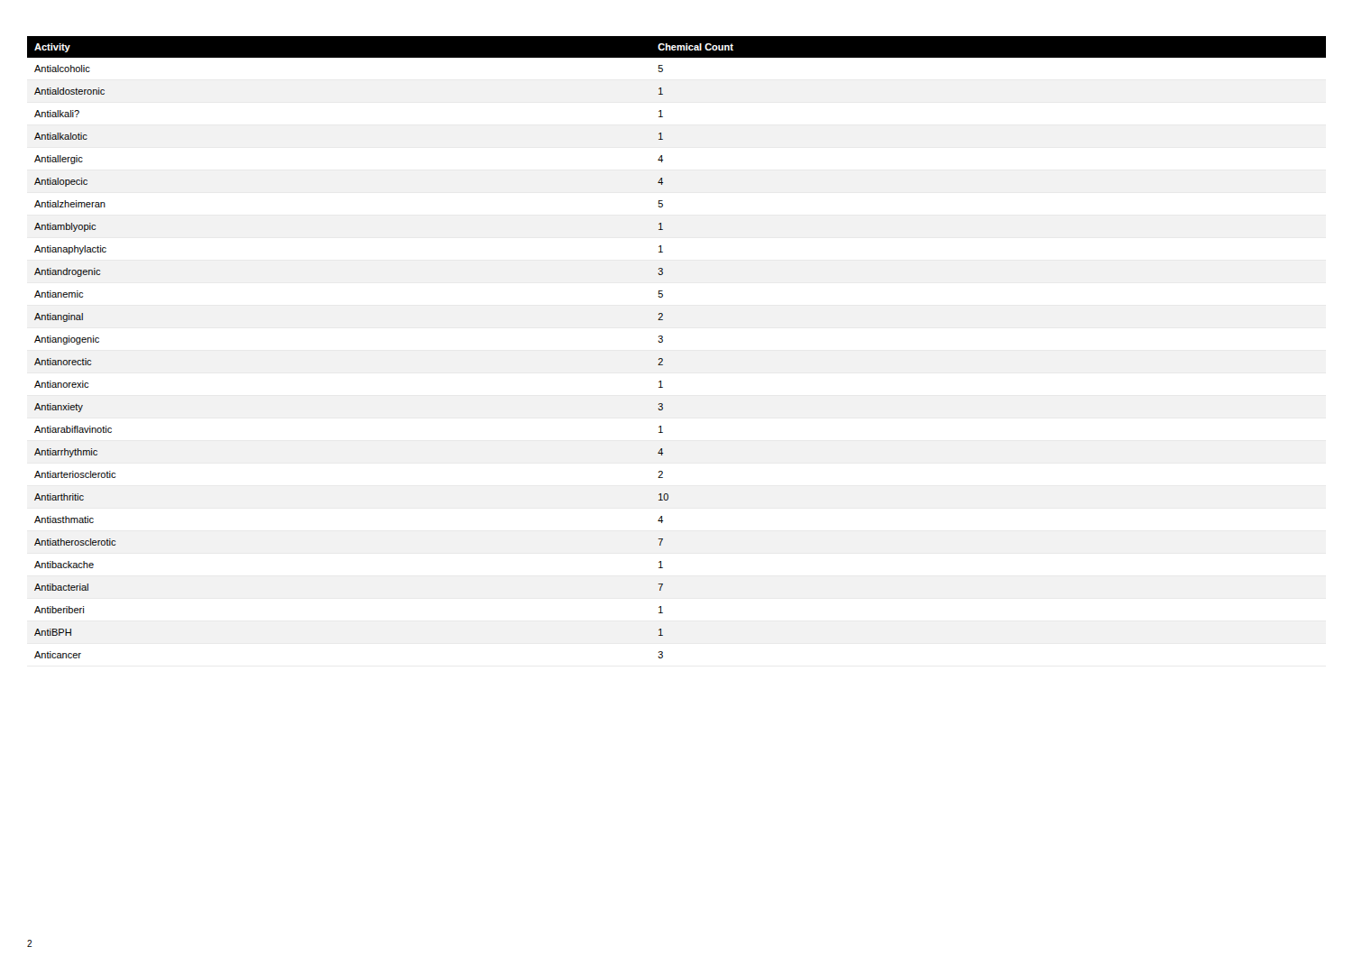| Activity | Chemical Count |
| --- | --- |
| Antialcoholic | 5 |
| Antialdosteronic | 1 |
| Antialkali? | 1 |
| Antialkalotic | 1 |
| Antiallergic | 4 |
| Antialopecic | 4 |
| Antialzheimeran | 5 |
| Antiamblyopic | 1 |
| Antianaphylactic | 1 |
| Antiandrogenic | 3 |
| Antianemic | 5 |
| Antianginal | 2 |
| Antiangiogenic | 3 |
| Antianorectic | 2 |
| Antianorexic | 1 |
| Antianxiety | 3 |
| Antiarabiflavinotic | 1 |
| Antiarrhythmic | 4 |
| Antiarteriosclerotic | 2 |
| Antiarthritic | 10 |
| Antiasthmatic | 4 |
| Antiatherosclerotic | 7 |
| Antibackache | 1 |
| Antibacterial | 7 |
| Antiberiberi | 1 |
| AntiBPH | 1 |
| Anticancer | 3 |
2